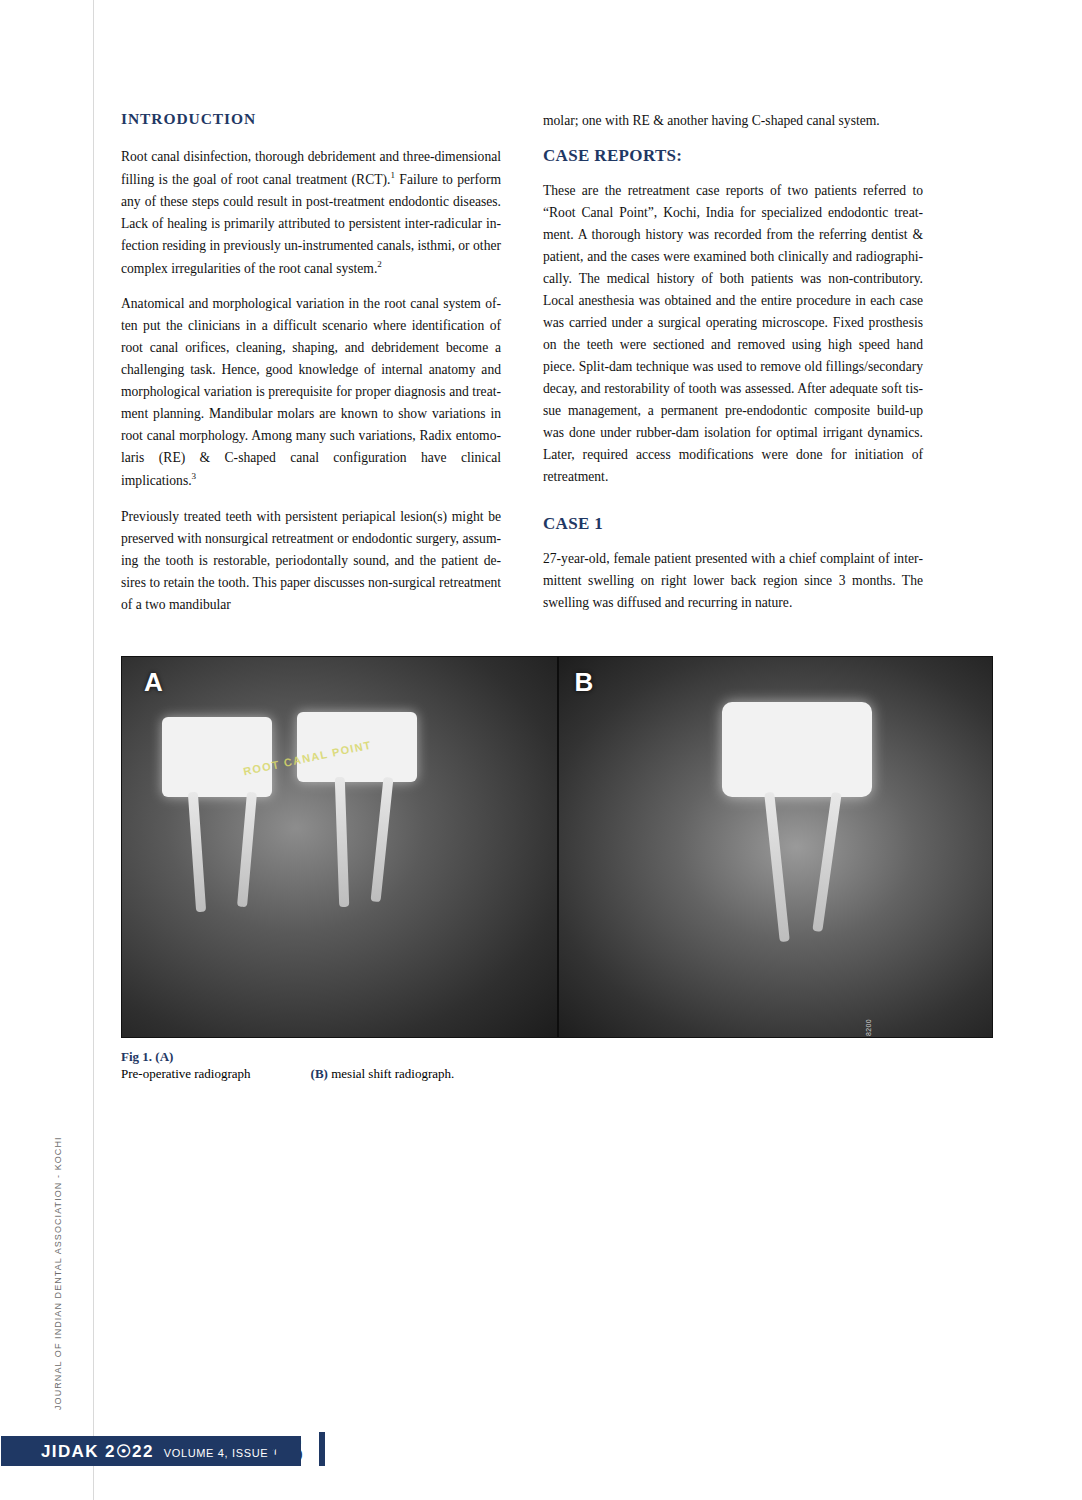INTRODUCTION
Root canal disinfection, thorough debridement and three-dimensional filling is the goal of root canal treatment (RCT).1 Failure to perform any of these steps could result in post-treatment endodontic diseases. Lack of healing is primarily attributed to persistent inter-radicular infection residing in previously un-instrumented canals, isthmi, or other complex irregularities of the root canal system.2
Anatomical and morphological variation in the root canal system often put the clinicians in a difficult scenario where identification of root canal orifices, cleaning, shaping, and debridement become a challenging task. Hence, good knowledge of internal anatomy and morphological variation is prerequisite for proper diagnosis and treatment planning. Mandibular molars are known to show variations in root canal morphology. Among many such variations, Radix entomolaris (RE) & C-shaped canal configuration have clinical implications.3
Previously treated teeth with persistent periapical lesion(s) might be preserved with nonsurgical retreatment or endodontic surgery, assuming the tooth is restorable, periodontally sound, and the patient desires to retain the tooth. This paper discusses non-surgical retreatment of a two mandibular
molar; one with RE & another having C-shaped canal system.
CASE REPORTS:
These are the retreatment case reports of two patients referred to “Root Canal Point”, Kochi, India for specialized endodontic treatment. A thorough history was recorded from the referring dentist & patient, and the cases were examined both clinically and radiographically. The medical history of both patients was non-contributory. Local anesthesia was obtained and the entire procedure in each case was carried under a surgical operating microscope. Fixed prosthesis on the teeth were sectioned and removed using high speed hand piece. Split-dam technique was used to remove old fillings/secondary decay, and restorability of tooth was assessed. After adequate soft tissue management, a permanent pre-endodontic composite build-up was done under rubber-dam isolation for optimal irrigant dynamics. Later, required access modifications were done for initiation of retreatment.
CASE 1
27-year-old, female patient presented with a chief complaint of intermittent swelling on right lower back region since 3 months. The swelling was diffused and recurring in nature.
A
B
ROOT CANAL POINT
RVG 8200
Fig 1. (A)
Pre-operative radiograph
(B) mesial shift radiograph.
JOURNAL OF INDIAN DENTAL ASSOCIATION - KOCHI
JIDAK 2☉22 VOLUME 4, ISSUE 1
46